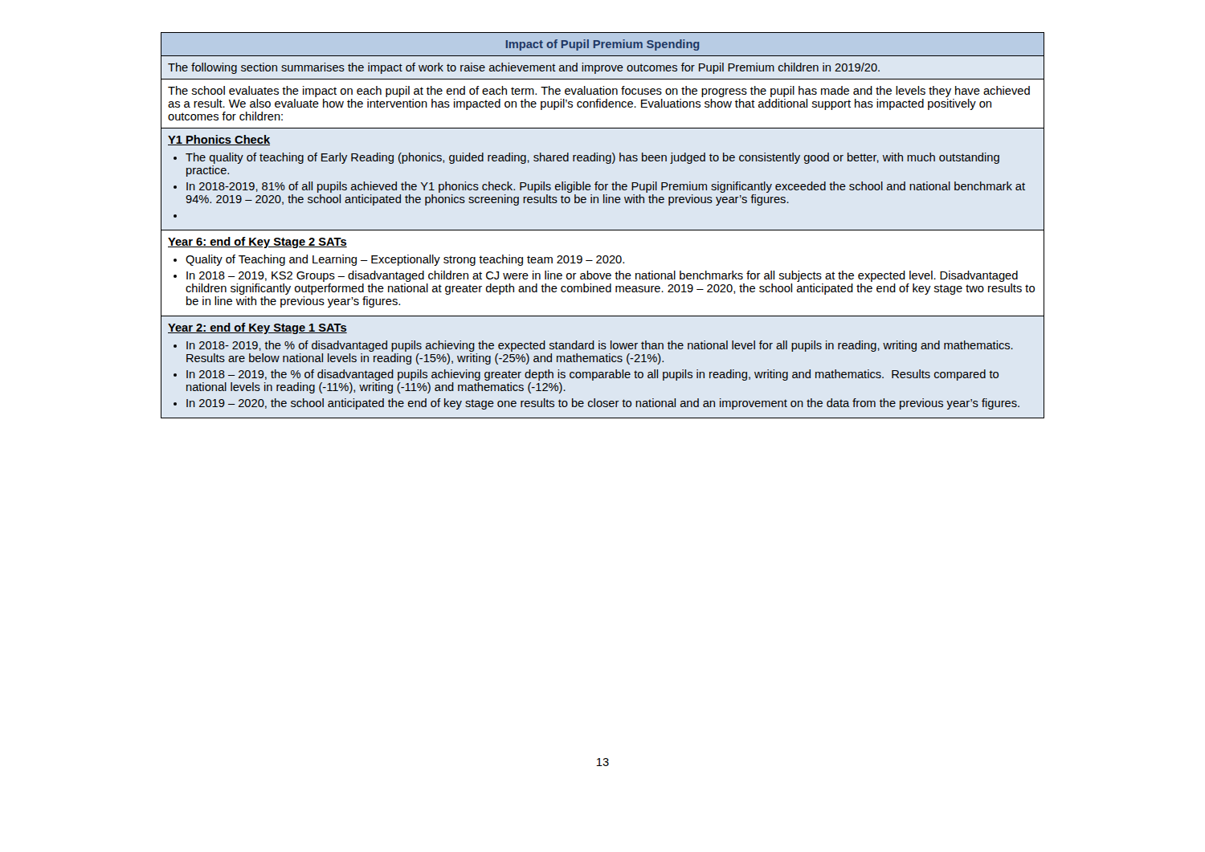| Impact of Pupil Premium Spending |
| The following section summarises the impact of work to raise achievement and improve outcomes for Pupil Premium children in 2019/20. |
| The school evaluates the impact on each pupil at the end of each term. The evaluation focuses on the progress the pupil has made and the levels they have achieved as a result. We also evaluate how the intervention has impacted on the pupil’s confidence. Evaluations show that additional support has impacted positively on outcomes for children: |
| Y1 Phonics Check The quality of teaching of Early Reading (phonics, guided reading, shared reading) has been judged to be consistently good or better, with much outstanding practice. In 2018-2019, 81% of all pupils achieved the Y1 phonics check. Pupils eligible for the Pupil Premium significantly exceeded the school and national benchmark at 94%. 2019 – 2020, the school anticipated the phonics screening results to be in line with the previous year’s figures. |
| Year 6: end of Key Stage 2 SATs Quality of Teaching and Learning – Exceptionally strong teaching team 2019 – 2020. In 2018 – 2019, KS2 Groups – disadvantaged children at CJ were in line or above the national benchmarks for all subjects at the expected level. Disadvantaged children significantly outperformed the national at greater depth and the combined measure. 2019 – 2020, the school anticipated the end of key stage two results to be in line with the previous year’s figures. |
| Year 2: end of Key Stage 1 SATs In 2018- 2019, the % of disadvantaged pupils achieving the expected standard is lower than the national level for all pupils in reading, writing and mathematics. Results are below national levels in reading (-15%), writing (-25%) and mathematics (-21%). In 2018 – 2019, the % of disadvantaged pupils achieving greater depth is comparable to all pupils in reading, writing and mathematics. Results compared to national levels in reading (-11%), writing (-11%) and mathematics (-12%). In 2019 – 2020, the school anticipated the end of key stage one results to be closer to national and an improvement on the data from the previous year’s figures. |
13